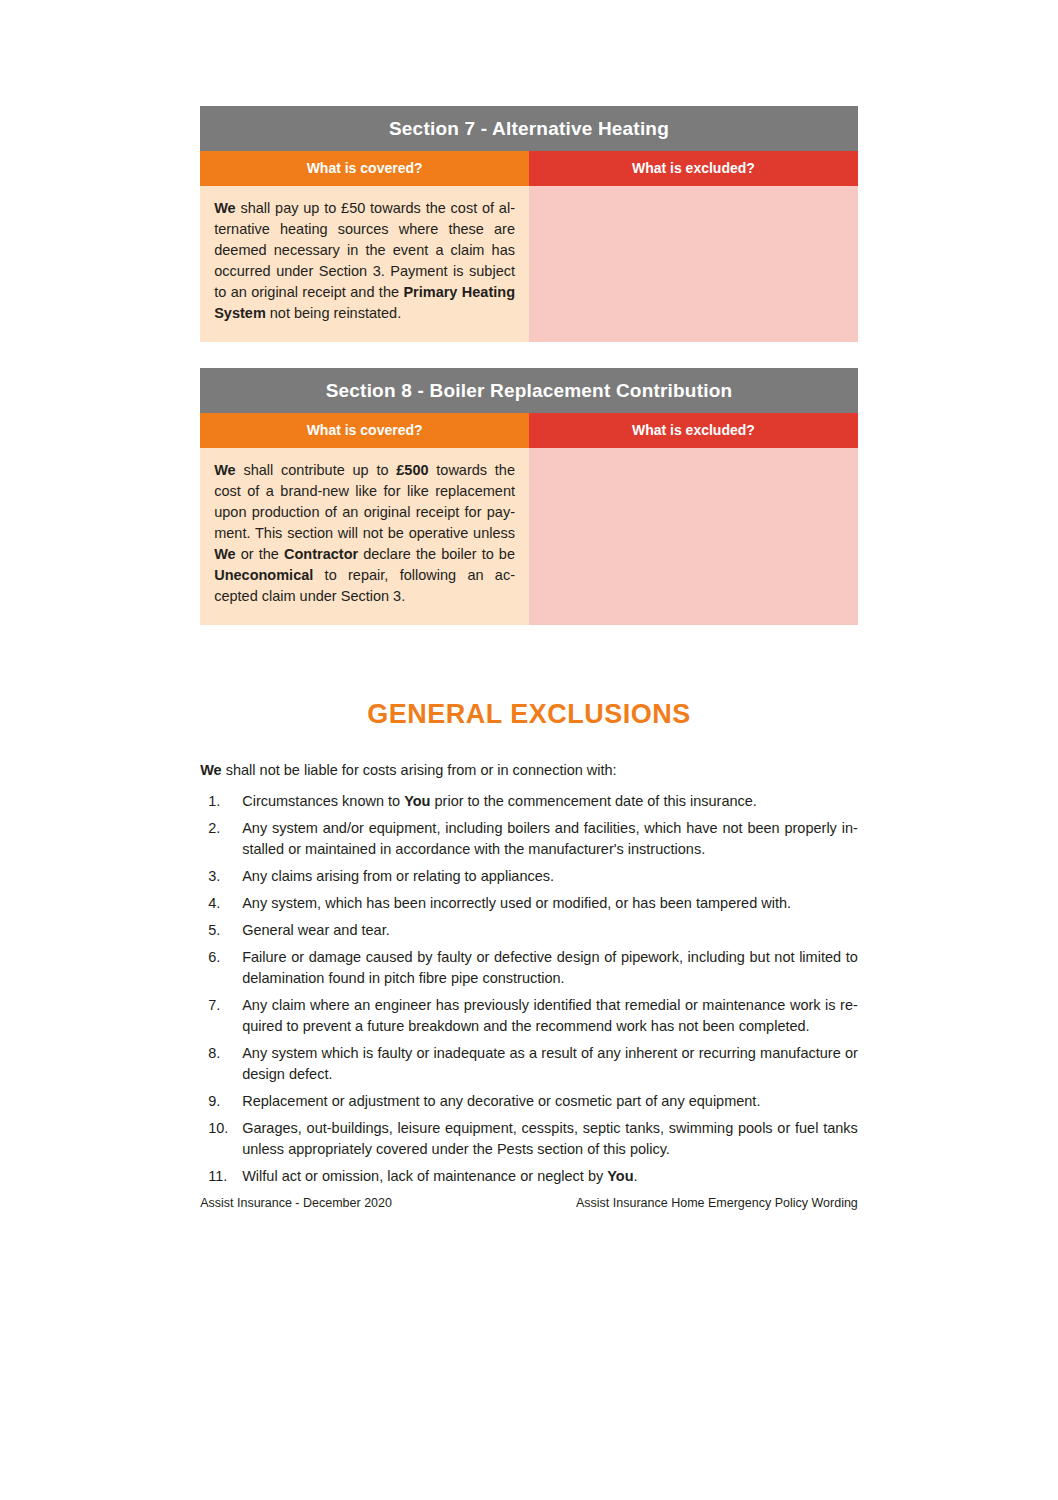Section 7 - Alternative Heating
| What is covered? | What is excluded? |
| --- | --- |
| We shall pay up to £50 towards the cost of alternative heating sources where these are deemed necessary in the event a claim has occurred under Section 3. Payment is subject to an original receipt and the Primary Heating System not being reinstated. | |
Section 8 - Boiler Replacement Contribution
| What is covered? | What is excluded? |
| --- | --- |
| We shall contribute up to £500 towards the cost of a brand-new like for like replacement upon production of an original receipt for payment. This section will not be operative unless We or the Contractor declare the boiler to be Uneconomical to repair, following an accepted claim under Section 3. | |
GENERAL EXCLUSIONS
We shall not be liable for costs arising from or in connection with:
Circumstances known to You prior to the commencement date of this insurance.
Any system and/or equipment, including boilers and facilities, which have not been properly installed or maintained in accordance with the manufacturer's instructions.
Any claims arising from or relating to appliances.
Any system, which has been incorrectly used or modified, or has been tampered with.
General wear and tear.
Failure or damage caused by faulty or defective design of pipework, including but not limited to delamination found in pitch fibre pipe construction.
Any claim where an engineer has previously identified that remedial or maintenance work is required to prevent a future breakdown and the recommend work has not been completed.
Any system which is faulty or inadequate as a result of any inherent or recurring manufacture or design defect.
Replacement or adjustment to any decorative or cosmetic part of any equipment.
Garages, out-buildings, leisure equipment, cesspits, septic tanks, swimming pools or fuel tanks unless appropriately covered under the Pests section of this policy.
Wilful act or omission, lack of maintenance or neglect by You.
Assist Insurance - December 2020 Assist Insurance Home Emergency Policy Wording